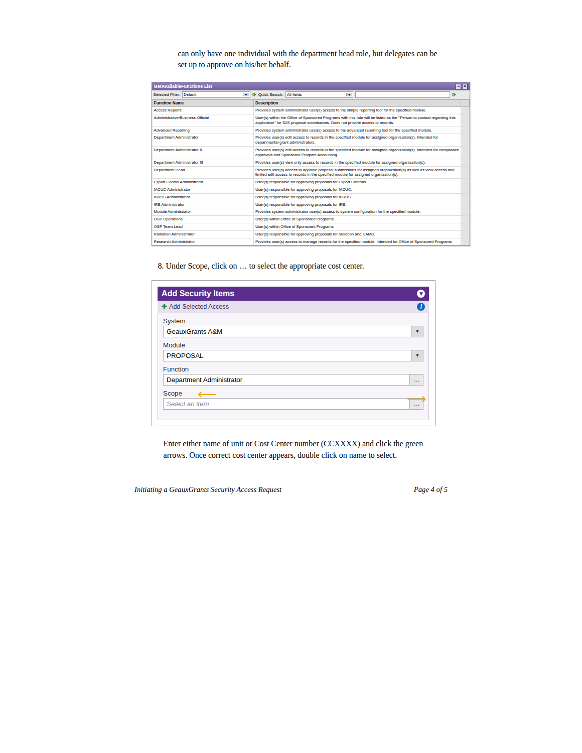can only have one individual with the department head role, but delegates can be set up to approve on his/her behalf.
GetAvailableFunctions List –×
Selected Filter: Default▼ ⟳ Quick Search: All fields▼ ⟳
| Function Name | Description | |
| --- | --- | --- |
| Access Reports | Provides system administrator user(s) access to the simple reporting tool for the specified module. | |
| Administrative/Business Official | User(s) within the Office of Sponsored Programs with this role will be listed as the "Person to contact regarding this application" for S2S proposal submissions. Does not provide access to records. | |
| Advanced Reporting | Provides system administrator user(s) access to the advanced reporting tool for the specified module. | |
| Department Administrator | Provides user(s) edit access to records in the specified module for assigned organization(s). Intended for departmental grant administrators. | |
| Department Administrator II | Provides user(s) edit access to records in the specified module for assigned organization(s). Intended for compliance approvals and Sponsored Program Accounting. | |
| Department Administrator III | Provides user(s) view only access to records in the specified module for assigned organization(s). | |
| Department Head | Provides user(s) access to approve proposal submissions for assigned organization(s) as well as view access and limited edit access to records in the specified module for assigned organization(s). | |
| Export Control Administrator | User(s) responsible for approving proposals for Export Controls. | |
| IACUC Administrator | User(s) responsible for approving proposals for IACUC. | |
| IBRDS Administrator | User(s) responsible for approving proposals for IBRDS. | |
| IRB Administrator | User(s) responsible for approving proposals for IRB. | |
| Module Administrator | Provides system administrator user(s) access to system configuration for the specified module. | |
| OSP Operations | User(s) within Office of Sponsored Programs | |
| OSP Team Lead | User(s) within Office of Sponsored Programs | |
| Radiation Administrator | User(s) responsible for approving proposals for radiation and CAMD. | |
| Research Administrator | Provides user(s) access to manage records for the specified module. Intended for Office of Sponsored Programs | |
Under Scope, click on … to select the appropriate cost center.
Add Security Items ▼
✚Add Selected Access i
System
GeauxGrants A&M ▼
Module
PROPOSAL ▼
Function
Department Administrator …
Scope
Select an item …
⟵ ⟶
Enter either name of unit or Cost Center number (CCXXXX) and click the green arrows. Once correct cost center appears, double click on name to select.
Initiating a GeauxGrants Security Access Request Page 4 of 5